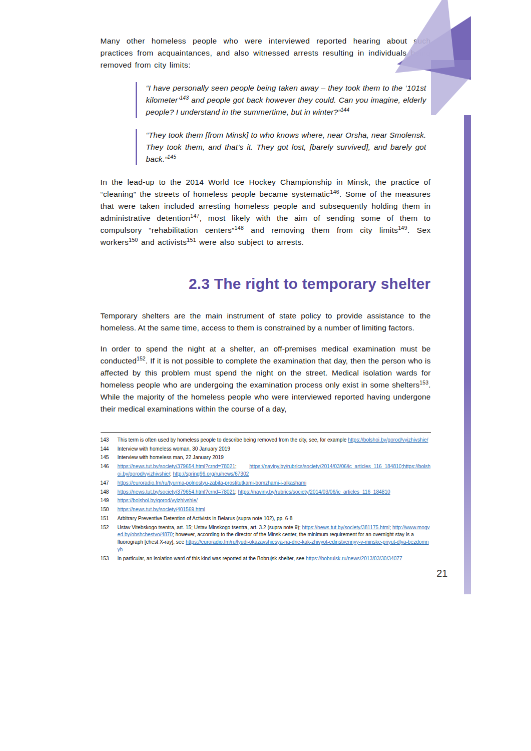Many other homeless people who were interviewed reported hearing about such practices from acquaintances, and also witnessed arrests resulting in individuals being removed from city limits:
“I have personally seen people being taken away – they took them to the ‘101st kilometer’143 and people got back however they could. Can you imagine, elderly people? I understand in the summertime, but in winter?”144
“They took them [from Minsk] to who knows where, near Orsha, near Smolensk. They took them, and that’s it. They got lost, [barely survived], and barely got back.”145
In the lead-up to the 2014 World Ice Hockey Championship in Minsk, the practice of “cleaning” the streets of homeless people became systematic146. Some of the measures that were taken included arresting homeless people and subsequently holding them in administrative detention147, most likely with the aim of sending some of them to compulsory “rehabilitation centers”148 and removing them from city limits149. Sex workers150 and activists151 were also subject to arrests.
2.3 The right to temporary shelter
Temporary shelters are the main instrument of state policy to provide assistance to the homeless. At the same time, access to them is constrained by a number of limiting factors.
In order to spend the night at a shelter, an off-premises medical examination must be conducted152. If it is not possible to complete the examination that day, then the person who is affected by this problem must spend the night on the street. Medical isolation wards for homeless people who are undergoing the examination process only exist in some shelters153. While the majority of the homeless people who were interviewed reported having undergone their medical examinations within the course of a day,
This term is often used by homeless people to describe being removed from the city, see, for example https://bolshoi.by/gorod/vyizhivshie/
Interview with homeless woman, 30 January 2019
Interview with homeless man, 22 January 2019
https://news.tut.by/society/379654.html?crnd=78021; https://naviny.by/rubrics/society/2014/03/06/ic_articles_116_184810;https://bolshoi.by/gorod/vyizhivshie/; http://spring96.org/ru/news/67302
https://euroradio.fm/ru/tyurma-polnostyu-zabita-prostitutkami-bomzhami-i-alkashami
https://news.tut.by/society/379654.html?crnd=78021; https://naviny.by/rubrics/society/2014/03/06/ic_articles_116_184810
https://bolshoi.by/gorod/vyizhivshie/
https://news.tut.by/society/401569.html
Arbitrary Preventive Detention of Activists in Belarus (supra note 102), pp. 6-8
Ustav Vitebskogo tsentra, art. 15; Ustav Minskogo tsentra, art. 3.2 (supra note 9); https://news.tut.by/society/381175.html; http://www.mogved.by/obshchestvo/4870; however, according to the director of the Minsk center, the minimum requirement for an overnight stay is a fluorograph [chest X-ray], see https://euroradio.fm/ru/lyudi-okazavshiesya-na-dne-kak-zhivyot-edinstvennyy-v-minske-priyut-dlya-bezdomnyh
In particular, an isolation ward of this kind was reported at the Bobrujsk shelter, see https://bobruisk.ru/news/2013/03/30/34077
21